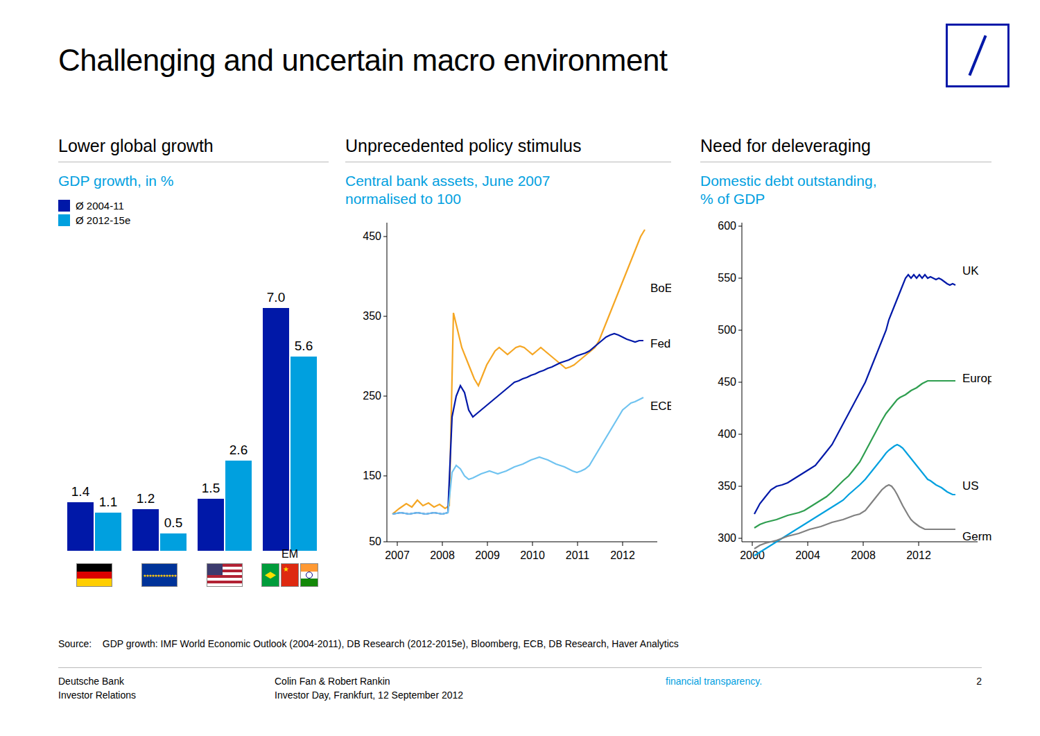Challenging and uncertain macro environment
Lower global growth
GDP growth, in %
Ø 2004-11
Ø 2012-15e
1.4
1.1
1.2
0.5
1.5
2.6
7.0
5.6
EM
Unprecedented policy stimulus
Central bank assets, June 2007
normalised to 100
450 350 250 150 50 2007 2008 2009 2010 2011 2012 BoE Fed ECB
Need for deleveraging
Domestic debt outstanding,
% of GDP
600 550 500 450 400 350 300 2000 2004 2008 2012 UK Europe US Germany
Source: GDP growth: IMF World Economic Outlook (2004-2011), DB Research (2012-2015e), Bloomberg, ECB, DB Research, Haver Analytics
Deutsche Bank
Investor Relations
Colin Fan & Robert Rankin
Investor Day, Frankfurt, 12 September 2012
financial transparency.
2